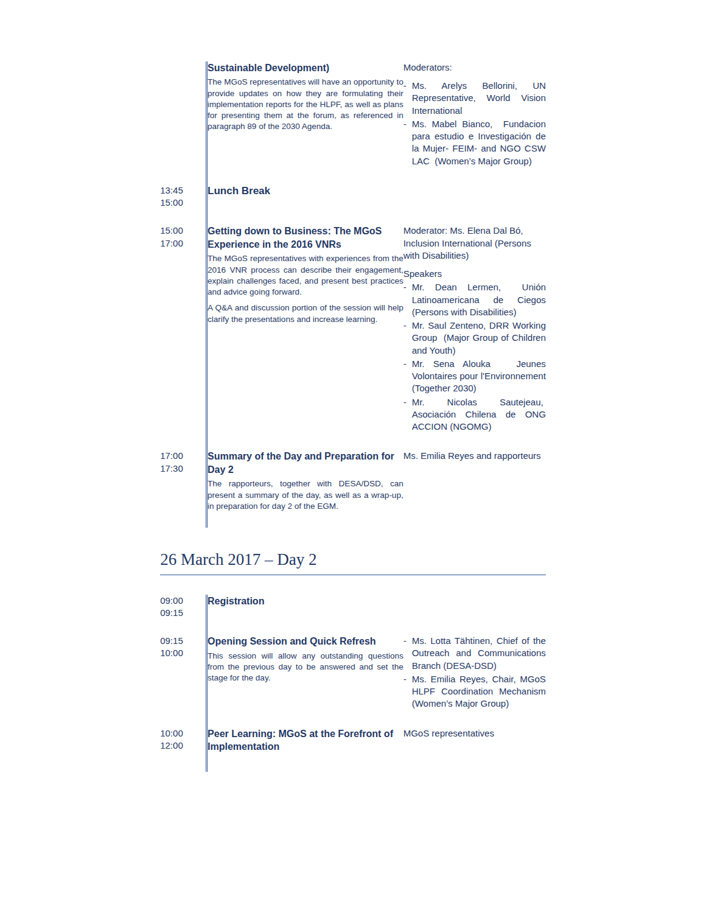| | Sustainable Development) The MGoS representatives will have an opportunity to provide updates on how they are formulating their implementation reports for the HLPF, as well as plans for presenting them at the forum, as referenced in paragraph 89 of the 2030 Agenda. | Moderators: Ms. Arelys Bellorini, UN Representative, World Vision International Ms. Mabel Bianco, Fundacion para estudio e Investigación de la Mujer- FEIM- and NGO CSW LAC (Women’s Major Group) |
| 13:45 15:00 | Lunch Break | |
| 15:00 17:00 | Getting down to Business: The MGoS Experience in the 2016 VNRs The MGoS representatives with experiences from the 2016 VNR process can describe their engagement, explain challenges faced, and present best practices and advice going forward. A Q&A and discussion portion of the session will help clarify the presentations and increase learning. | Moderator: Ms. Elena Dal Bó, Inclusion International (Persons with Disabilities) Speakers Mr. Dean Lermen, Unión Latinoamericana de Ciegos (Persons with Disabilities) Mr. Saul Zenteno, DRR Working Group (Major Group of Children and Youth) Mr. Sena Alouka Jeunes Volontaires pour l'Environnement (Together 2030) Mr. Nicolas Sautejeau, Asociación Chilena de ONG ACCION (NGOMG) |
| 17:00 17:30 | Summary of the Day and Preparation for Day 2 The rapporteurs, together with DESA/DSD, can present a summary of the day, as well as a wrap-up, in preparation for day 2 of the EGM. | Ms. Emilia Reyes and rapporteurs |
26 March 2017 – Day 2
| 09:00 09:15 | Registration | |
| 09:15 10:00 | Opening Session and Quick Refresh This session will allow any outstanding questions from the previous day to be answered and set the stage for the day. | Ms. Lotta Tähtinen, Chief of the Outreach and Communications Branch (DESA-DSD) Ms. Emilia Reyes, Chair, MGoS HLPF Coordination Mechanism (Women’s Major Group) |
| 10:00 12:00 | Peer Learning: MGoS at the Forefront of Implementation | MGoS representatives |